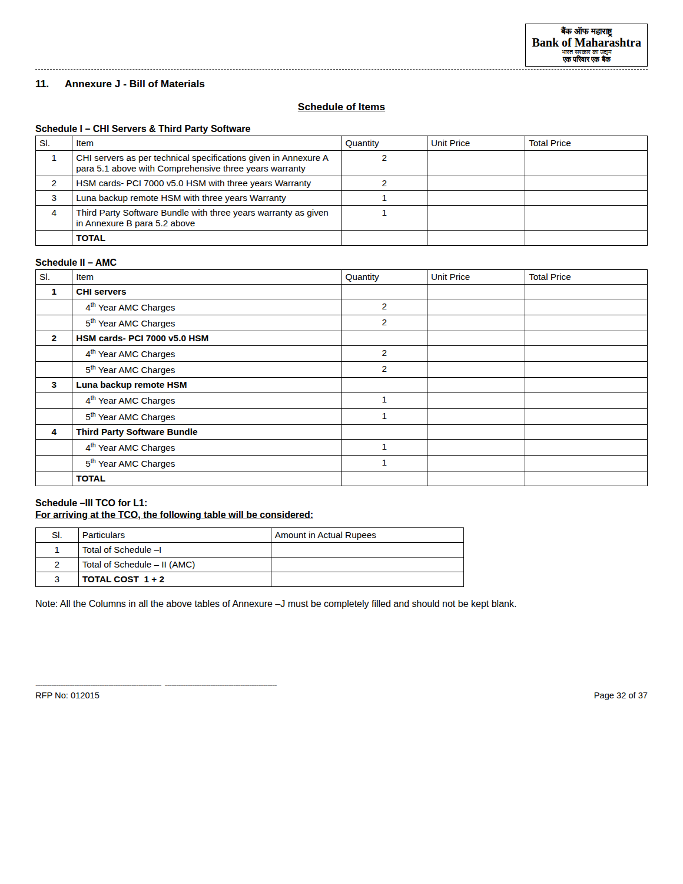बैंक ऑफ महाराष्ट्र
Bank of Maharashtra
भारत सरकार का उद्यम
एक परिवार एक बैंक
11. Annexure J - Bill of Materials
Schedule of Items
Schedule I – CHI Servers & Third Party Software
| Sl. | Item | Quantity | Unit Price | Total Price |
| --- | --- | --- | --- | --- |
| 1 | CHI servers as per technical specifications given in Annexure A para 5.1 above with Comprehensive three years warranty | 2 | | |
| 2 | HSM cards- PCI 7000 v5.0 HSM with three years Warranty | 2 | | |
| 3 | Luna backup remote HSM with three years Warranty | 1 | | |
| 4 | Third Party Software Bundle with three years warranty as given in Annexure B para 5.2 above | 1 | | |
| | TOTAL | | | |
Schedule II – AMC
| Sl. | Item | Quantity | Unit Price | Total Price |
| --- | --- | --- | --- | --- |
| 1 | CHI servers | | | |
| | 4 th Year AMC Charges | 2 | | |
| | 5 th Year AMC Charges | 2 | | |
| 2 | HSM cards- PCI 7000 v5.0 HSM | | | |
| | 4 th Year AMC Charges | 2 | | |
| | 5 th Year AMC Charges | 2 | | |
| 3 | Luna backup remote HSM | | | |
| | 4 th Year AMC Charges | 1 | | |
| | 5 th Year AMC Charges | 1 | | |
| 4 | Third Party Software Bundle | | | |
| | 4 th Year AMC Charges | 1 | | |
| | 5 th Year AMC Charges | 1 | | |
| | TOTAL | | | |
Schedule –III TCO for L1:
For arriving at the TCO, the following table will be considered:
| Sl. | Particulars | Amount in Actual Rupees |
| --- | --- | --- |
| 1 | Total of Schedule –I | |
| 2 | Total of Schedule – II (AMC) | |
| 3 | TOTAL COST 1 + 2 | |
Note: All the Columns in all the above tables of Annexure –J must be completely filled and should not be kept blank.
------------------------------------------------------- -------------------------------------------------
RFP No: 012015 Page 32 of 37